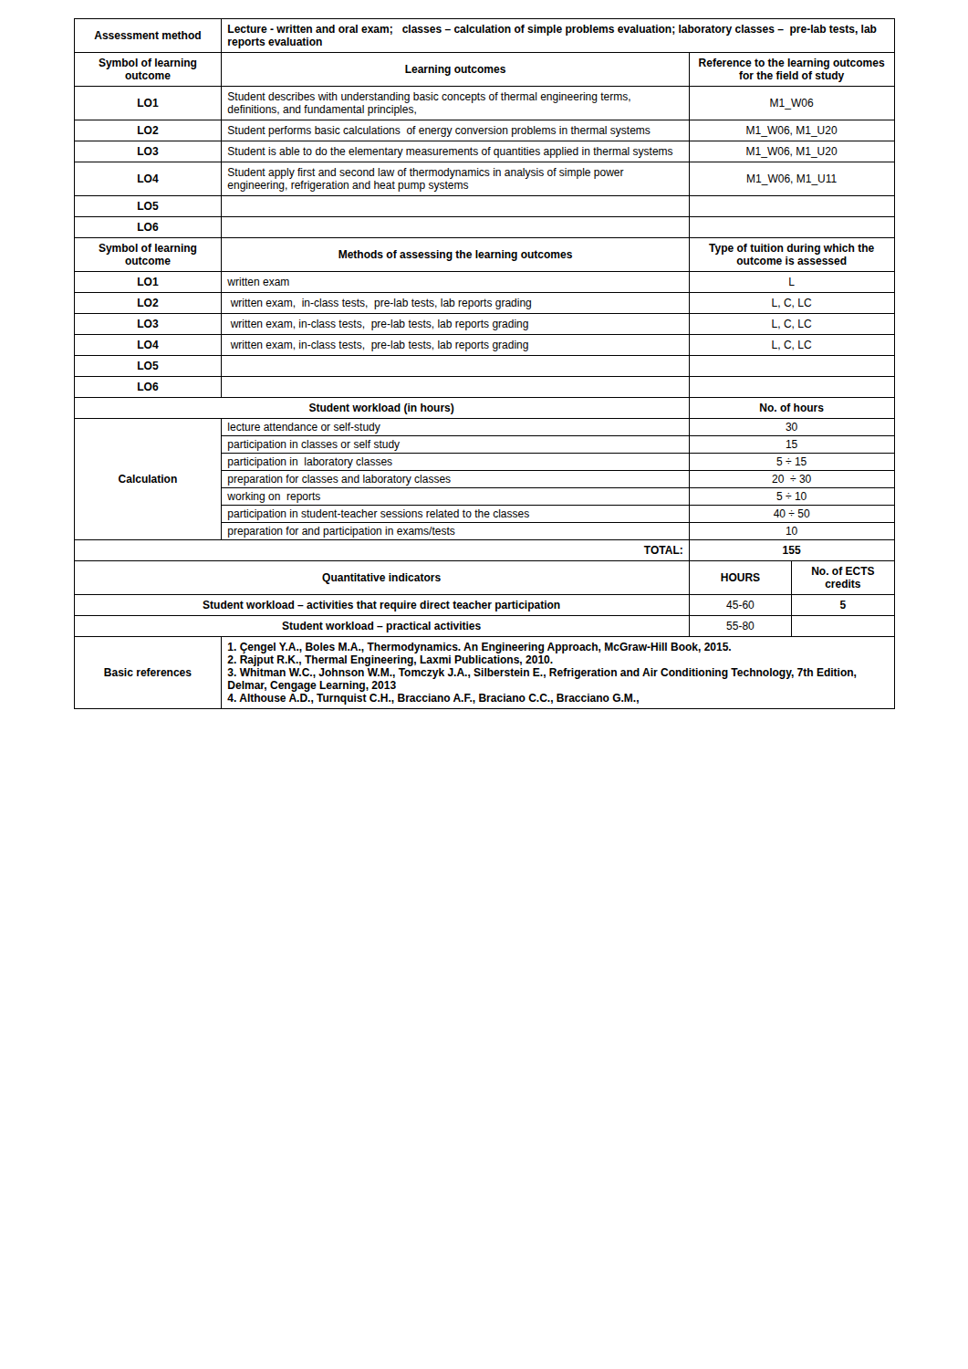| Assessment method | Lecture - written and oral exam; classes – calculation of simple problems evaluation; laboratory classes – pre-lab tests, lab reports evaluation |
| Symbol of learning outcome | Learning outcomes | Reference to the learning outcomes for the field of study |
| LO1 | Student describes with understanding basic concepts of thermal engineering terms, definitions, and fundamental principles, | M1_W06 |
| LO2 | Student performs basic calculations of energy conversion problems in thermal systems | M1_W06, M1_U20 |
| LO3 | Student is able to do the elementary measurements of quantities applied in thermal systems | M1_W06, M1_U20 |
| LO4 | Student apply first and second law of thermodynamics in analysis of simple power engineering, refrigeration and heat pump systems | M1_W06, M1_U11 |
| LO5 | | |
| LO6 | | |
| Symbol of learning outcome | Methods of assessing the learning outcomes | Type of tuition during which the outcome is assessed |
| LO1 | written exam | L |
| LO2 | written exam, in-class tests, pre-lab tests, lab reports grading | L, C, LC |
| LO3 | written exam, in-class tests, pre-lab tests, lab reports grading | L, C, LC |
| LO4 | written exam, in-class tests, pre-lab tests, lab reports grading | L, C, LC |
| LO5 | | |
| LO6 | | |
| Student workload (in hours) | No. of hours |
| Calculation | lecture attendance or self-study | 30 |
| participation in classes or self study | 15 |
| participation in laboratory classes | 5 ÷ 15 |
| preparation for classes and laboratory classes | 20 ÷ 30 |
| working on reports | 5 ÷ 10 |
| participation in student-teacher sessions related to the classes | 40 ÷ 50 |
| preparation for and participation in exams/tests | 10 |
| TOTAL: | 155 |
| Quantitative indicators | / HOURS / No. of ECTS credits / |
| Student workload – activities that require direct teacher participation | / 45-60 / 5 / |
| Student workload – practical activities | / 55-80 / / |
| Basic references | 1. Çengel Y.A., Boles M.A., Thermodynamics. An Engineering Approach, McGraw-Hill Book, 2015. 2. Rajput R.K., Thermal Engineering, Laxmi Publications, 2010. 3. Whitman W.C., Johnson W.M., Tomczyk J.A., Silberstein E., Refrigeration and Air Conditioning Technology, 7th Edition, Delmar, Cengage Learning, 2013 4. Althouse A.D., Turnquist C.H., Bracciano A.F., Braciano C.C., Bracciano G.M., |